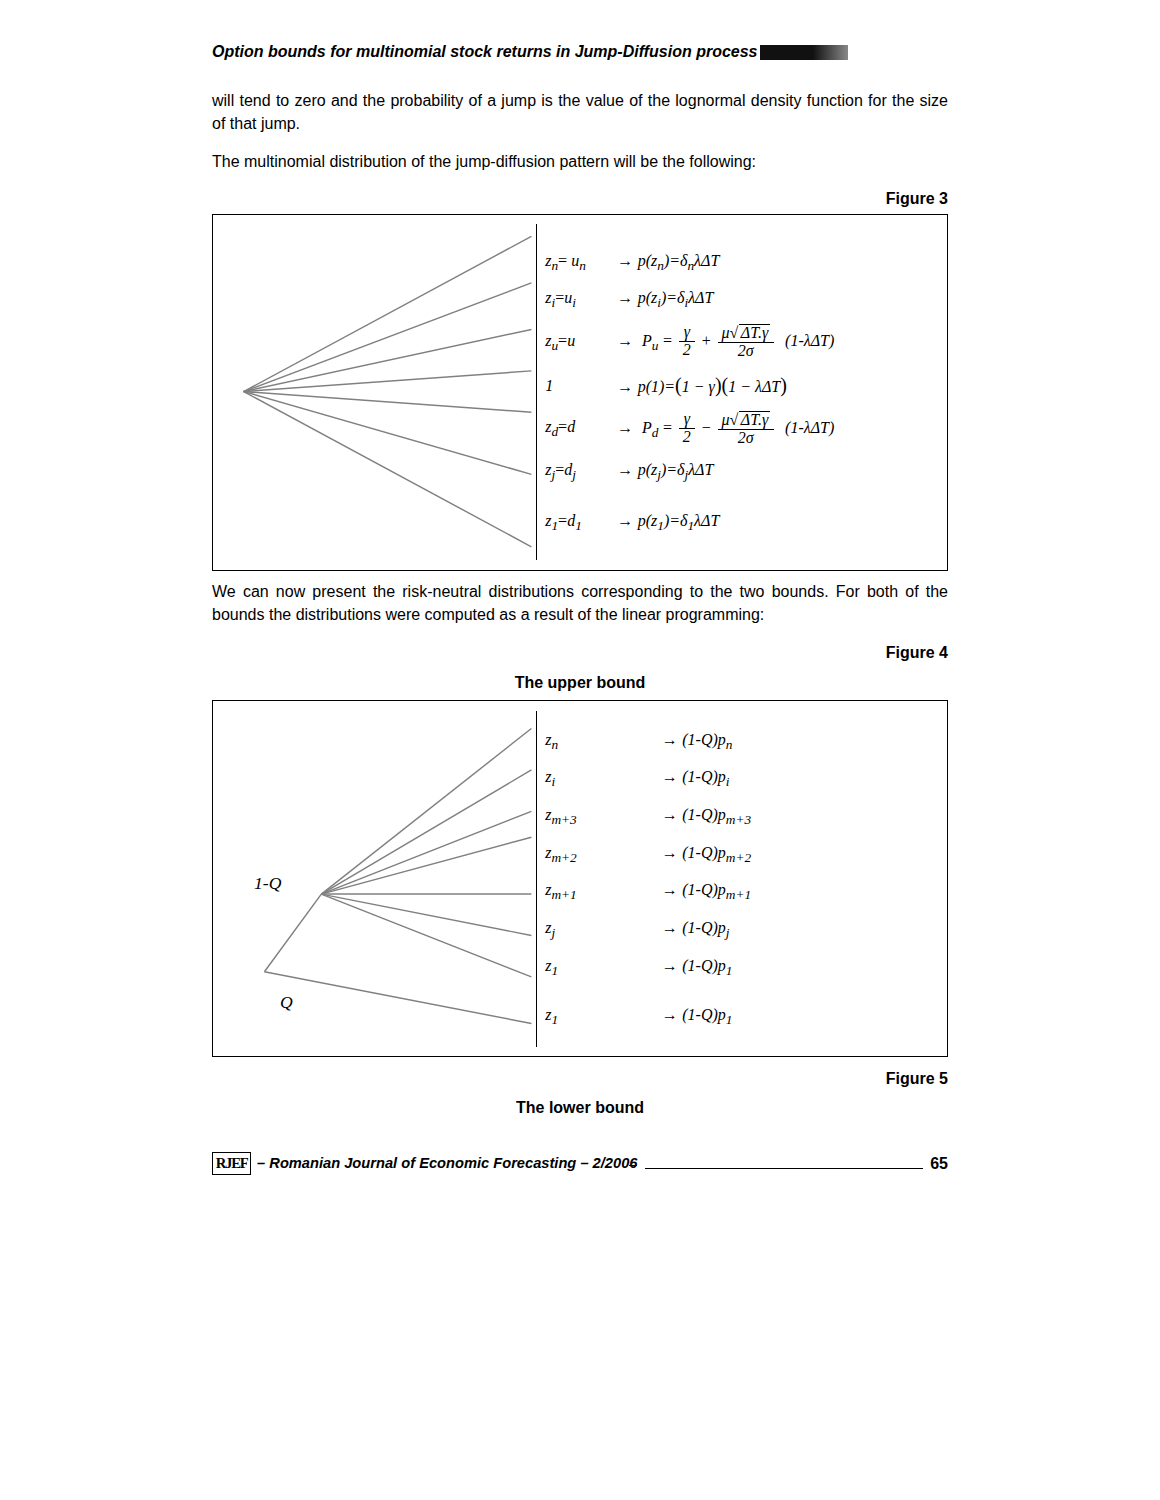Option bounds for multinomial stock returns in Jump-Diffusion process
will tend to zero and the probability of a jump is the value of the lognormal density function for the size of that jump.
The multinomial distribution of the jump-diffusion pattern will be the following:
Figure 3
| | / z n = u n / → p(z n )=δ n λΔT / / z i = u i / → p(z i )=δ i λΔT / / z u = u / → P u = γ 2 + μ √ ΔT.γ 2σ (1-λΔT) / / 1 / → p(1)= ( 1 − γ )( 1 − λΔT ) / / z d = d / → P d = γ 2 − μ √ ΔT.γ 2σ (1-λΔT) / / z j = d j / → p(z j )=δ j λΔT / / z 1 = d 1 / → p(z 1 )=δ 1 λΔT / |
We can now present the risk-neutral distributions corresponding to the two bounds. For both of the bounds the distributions were computed as a result of the linear programming:
Figure 4
The upper bound
| 1-Q Q | / z n / → (1-Q)p n / / z i / → (1-Q)p i / / z m+3 / → (1-Q)p m+3 / / z m+2 / → (1-Q)p m+2 / / z m+1 / → (1-Q)p m+1 / / z j / → (1-Q)p j / / z 1 / → (1-Q)p 1 / / z 1 / → (1-Q)p 1 / |
Figure 5
The lower bound
RJEF – Romanian Journal of Economic Forecasting – 2/2006
65